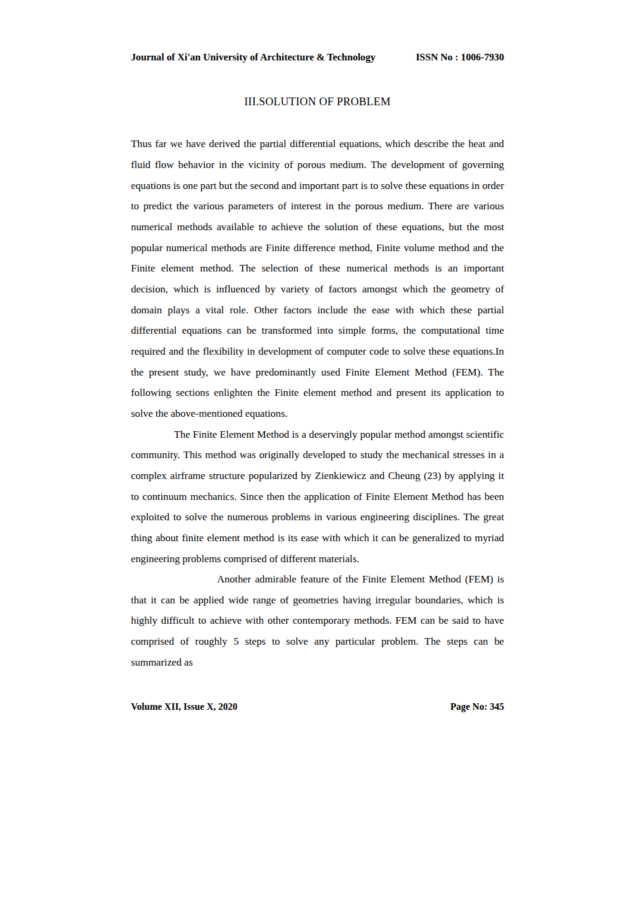Journal of Xi'an University of Architecture & Technology ISSN No : 1006-7930
III.SOLUTION OF PROBLEM
Thus far we have derived the partial differential equations, which describe the heat and fluid flow behavior in the vicinity of porous medium. The development of governing equations is one part but the second and important part is to solve these equations in order to predict the various parameters of interest in the porous medium. There are various numerical methods available to achieve the solution of these equations, but the most popular numerical methods are Finite difference method, Finite volume method and the Finite element method. The selection of these numerical methods is an important decision, which is influenced by variety of factors amongst which the geometry of domain plays a vital role. Other factors include the ease with which these partial differential equations can be transformed into simple forms, the computational time required and the flexibility in development of computer code to solve these equations.In the present study, we have predominantly used Finite Element Method (FEM). The following sections enlighten the Finite element method and present its application to solve the above-mentioned equations.
The Finite Element Method is a deservingly popular method amongst scientific community. This method was originally developed to study the mechanical stresses in a complex airframe structure popularized by Zienkiewicz and Cheung (23) by applying it to continuum mechanics. Since then the application of Finite Element Method has been exploited to solve the numerous problems in various engineering disciplines. The great thing about finite element method is its ease with which it can be generalized to myriad engineering problems comprised of different materials.
Another admirable feature of the Finite Element Method (FEM) is that it can be applied wide range of geometries having irregular boundaries, which is highly difficult to achieve with other contemporary methods. FEM can be said to have comprised of roughly 5 steps to solve any particular problem. The steps can be summarized as
Volume XII, Issue X, 2020 Page No: 345